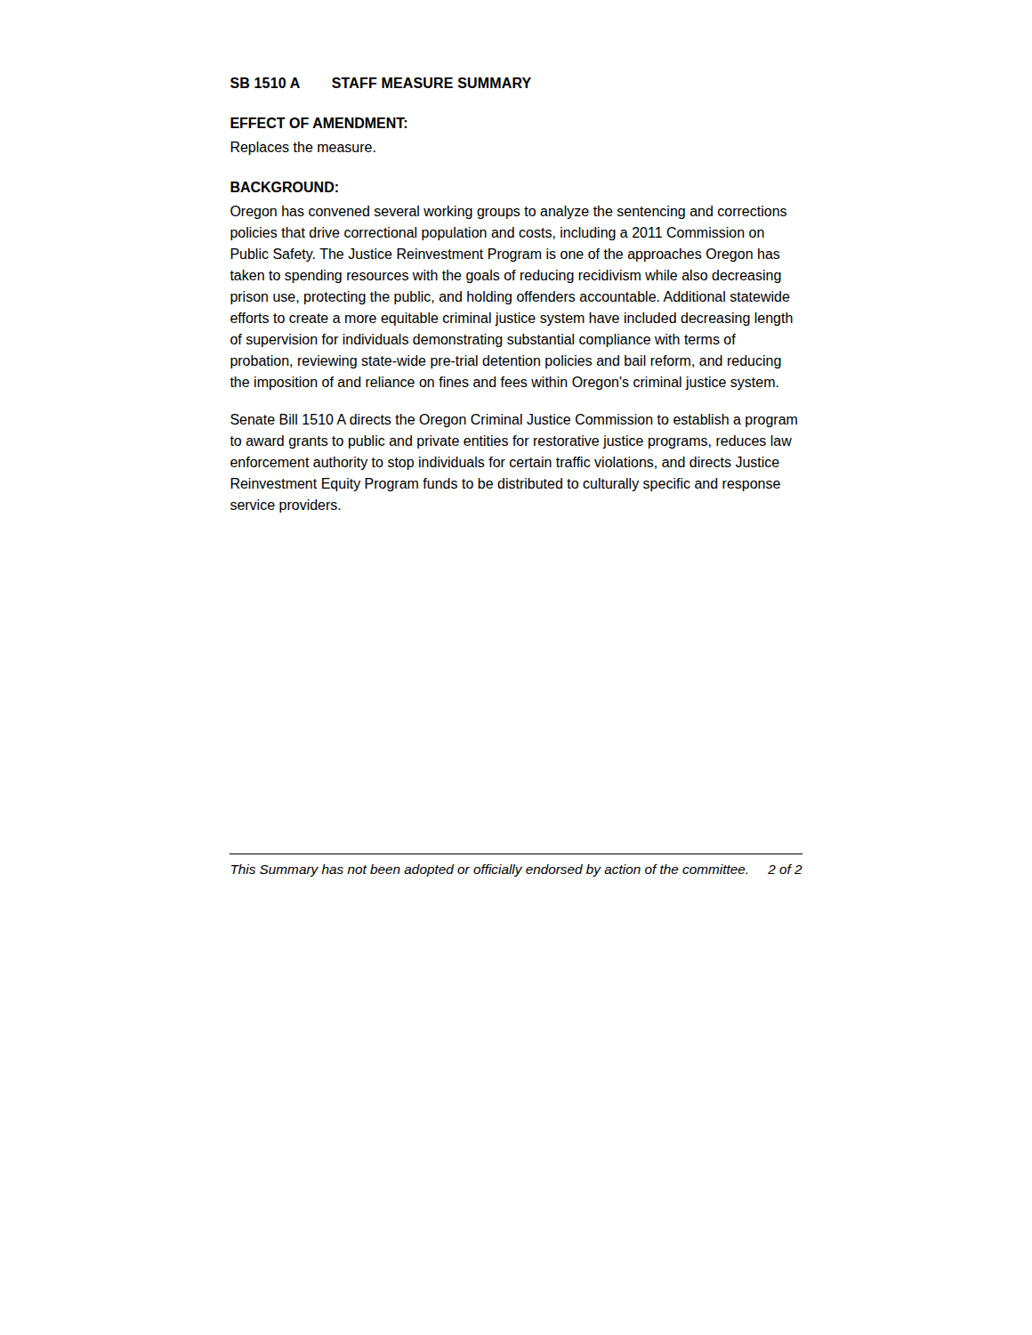SB 1510 ASTAFF MEASURE SUMMARY
EFFECT OF AMENDMENT:
Replaces the measure.
BACKGROUND:
Oregon has convened several working groups to analyze the sentencing and corrections policies that drive correctional population and costs, including a 2011 Commission on Public Safety. The Justice Reinvestment Program is one of the approaches Oregon has taken to spending resources with the goals of reducing recidivism while also decreasing prison use, protecting the public, and holding offenders accountable. Additional statewide efforts to create a more equitable criminal justice system have included decreasing length of supervision for individuals demonstrating substantial compliance with terms of probation, reviewing state-wide pre-trial detention policies and bail reform, and reducing the imposition of and reliance on fines and fees within Oregon's criminal justice system.
Senate Bill 1510 A directs the Oregon Criminal Justice Commission to establish a program to award grants to public and private entities for restorative justice programs, reduces law enforcement authority to stop individuals for certain traffic violations, and directs Justice Reinvestment Equity Program funds to be distributed to culturally specific and response service providers.
This Summary has not been adopted or officially endorsed by action of the committee. 2 of 2